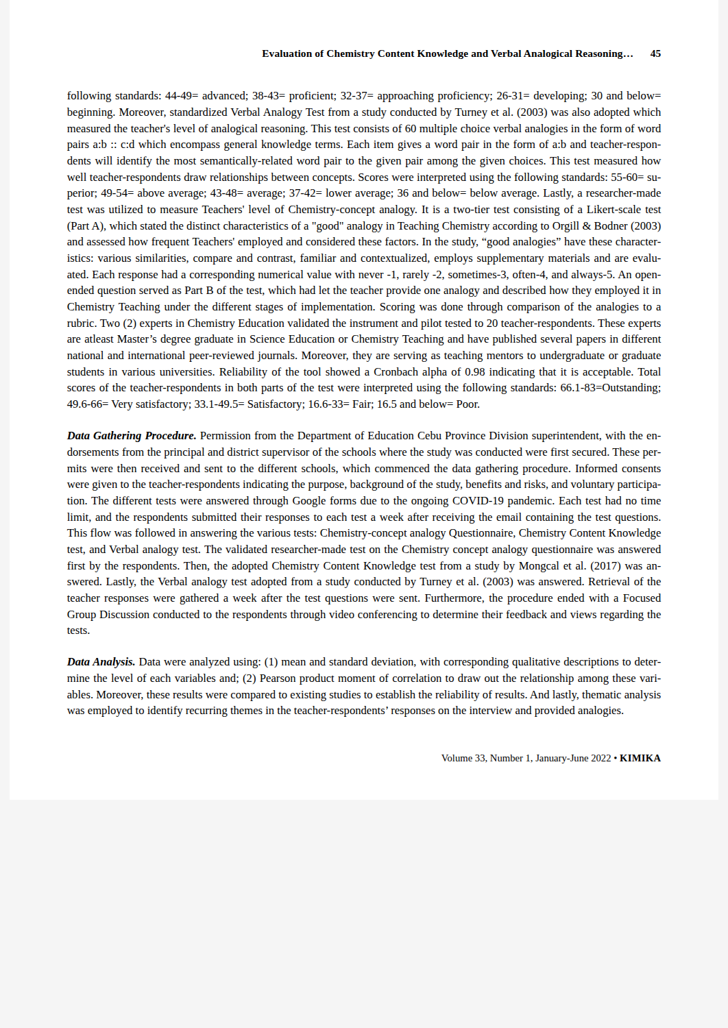Evaluation of Chemistry Content Knowledge and Verbal Analogical Reasoning…45
following standards: 44-49= advanced; 38-43= proficient; 32-37= approaching proficiency; 26-31= developing; 30 and below= beginning. Moreover, standardized Verbal Analogy Test from a study conducted by Turney et al. (2003) was also adopted which measured the teacher's level of analogical reasoning. This test consists of 60 multiple choice verbal analogies in the form of word pairs a:b :: c:d which encompass general knowledge terms. Each item gives a word pair in the form of a:b and teacher-respondents will identify the most semantically-related word pair to the given pair among the given choices. This test measured how well teacher-respondents draw relationships between concepts. Scores were interpreted using the following standards: 55-60= superior; 49-54= above average; 43-48= average; 37-42= lower average; 36 and below= below average. Lastly, a researcher-made test was utilized to measure Teachers' level of Chemistry-concept analogy. It is a two-tier test consisting of a Likert-scale test (Part A), which stated the distinct characteristics of a "good" analogy in Teaching Chemistry according to Orgill & Bodner (2003) and assessed how frequent Teachers' employed and considered these factors. In the study, “good analogies” have these characteristics: various similarities, compare and contrast, familiar and contextualized, employs supplementary materials and are evaluated. Each response had a corresponding numerical value with never -1, rarely -2, sometimes-3, often-4, and always-5. An open-ended question served as Part B of the test, which had let the teacher provide one analogy and described how they employed it in Chemistry Teaching under the different stages of implementation. Scoring was done through comparison of the analogies to a rubric. Two (2) experts in Chemistry Education validated the instrument and pilot tested to 20 teacher-respondents. These experts are atleast Master’s degree graduate in Science Education or Chemistry Teaching and have published several papers in different national and international peer-reviewed journals. Moreover, they are serving as teaching mentors to undergraduate or graduate students in various universities. Reliability of the tool showed a Cronbach alpha of 0.98 indicating that it is acceptable. Total scores of the teacher-respondents in both parts of the test were interpreted using the following standards: 66.1-83=Outstanding; 49.6-66= Very satisfactory; 33.1-49.5= Satisfactory; 16.6-33= Fair; 16.5 and below= Poor.
Data Gathering Procedure. Permission from the Department of Education Cebu Province Division superintendent, with the endorsements from the principal and district supervisor of the schools where the study was conducted were first secured. These permits were then received and sent to the different schools, which commenced the data gathering procedure. Informed consents were given to the teacher-respondents indicating the purpose, background of the study, benefits and risks, and voluntary participation. The different tests were answered through Google forms due to the ongoing COVID-19 pandemic. Each test had no time limit, and the respondents submitted their responses to each test a week after receiving the email containing the test questions. This flow was followed in answering the various tests: Chemistry-concept analogy Questionnaire, Chemistry Content Knowledge test, and Verbal analogy test. The validated researcher-made test on the Chemistry concept analogy questionnaire was answered first by the respondents. Then, the adopted Chemistry Content Knowledge test from a study by Mongcal et al. (2017) was answered. Lastly, the Verbal analogy test adopted from a study conducted by Turney et al. (2003) was answered. Retrieval of the teacher responses were gathered a week after the test questions were sent. Furthermore, the procedure ended with a Focused Group Discussion conducted to the respondents through video conferencing to determine their feedback and views regarding the tests.
Data Analysis. Data were analyzed using: (1) mean and standard deviation, with corresponding qualitative descriptions to determine the level of each variables and; (2) Pearson product moment of correlation to draw out the relationship among these variables. Moreover, these results were compared to existing studies to establish the reliability of results. And lastly, thematic analysis was employed to identify recurring themes in the teacher-respondents’ responses on the interview and provided analogies.
Volume 33, Number 1, January-June 2022 • KIMIKA